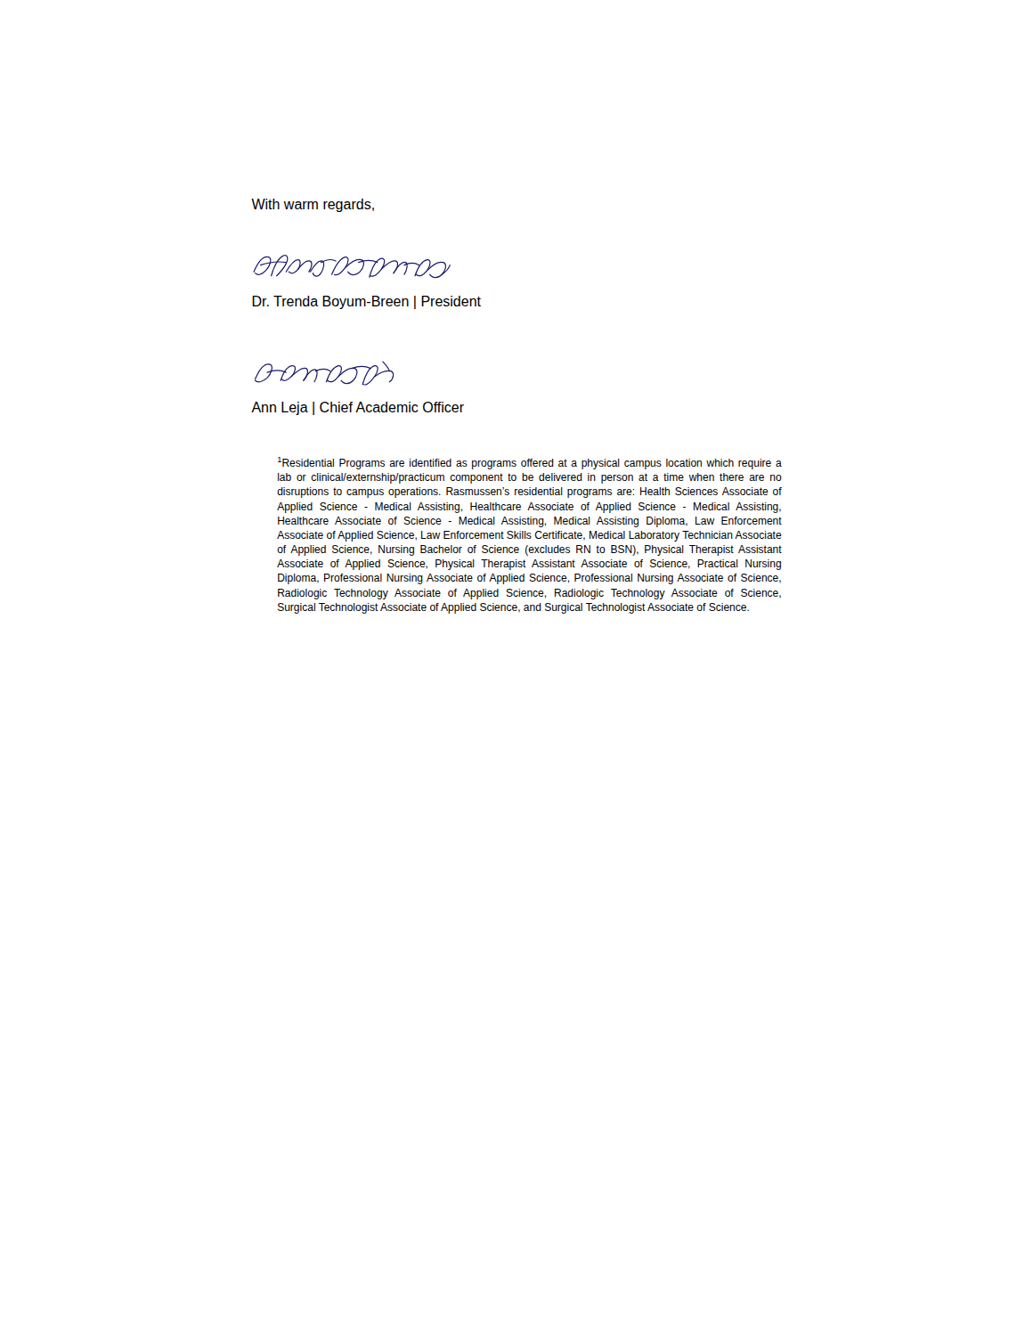With warm regards,
Dr. Trenda Boyum-Breen | President
Ann Leja | Chief Academic Officer
1Residential Programs are identified as programs offered at a physical campus location which require a lab or clinical/externship/practicum component to be delivered in person at a time when there are no disruptions to campus operations. Rasmussen’s residential programs are: Health Sciences Associate of Applied Science - Medical Assisting, Healthcare Associate of Applied Science - Medical Assisting, Healthcare Associate of Science - Medical Assisting, Medical Assisting Diploma, Law Enforcement Associate of Applied Science, Law Enforcement Skills Certificate, Medical Laboratory Technician Associate of Applied Science, Nursing Bachelor of Science (excludes RN to BSN), Physical Therapist Assistant Associate of Applied Science, Physical Therapist Assistant Associate of Science, Practical Nursing Diploma, Professional Nursing Associate of Applied Science, Professional Nursing Associate of Science, Radiologic Technology Associate of Applied Science, Radiologic Technology Associate of Science, Surgical Technologist Associate of Applied Science, and Surgical Technologist Associate of Science.